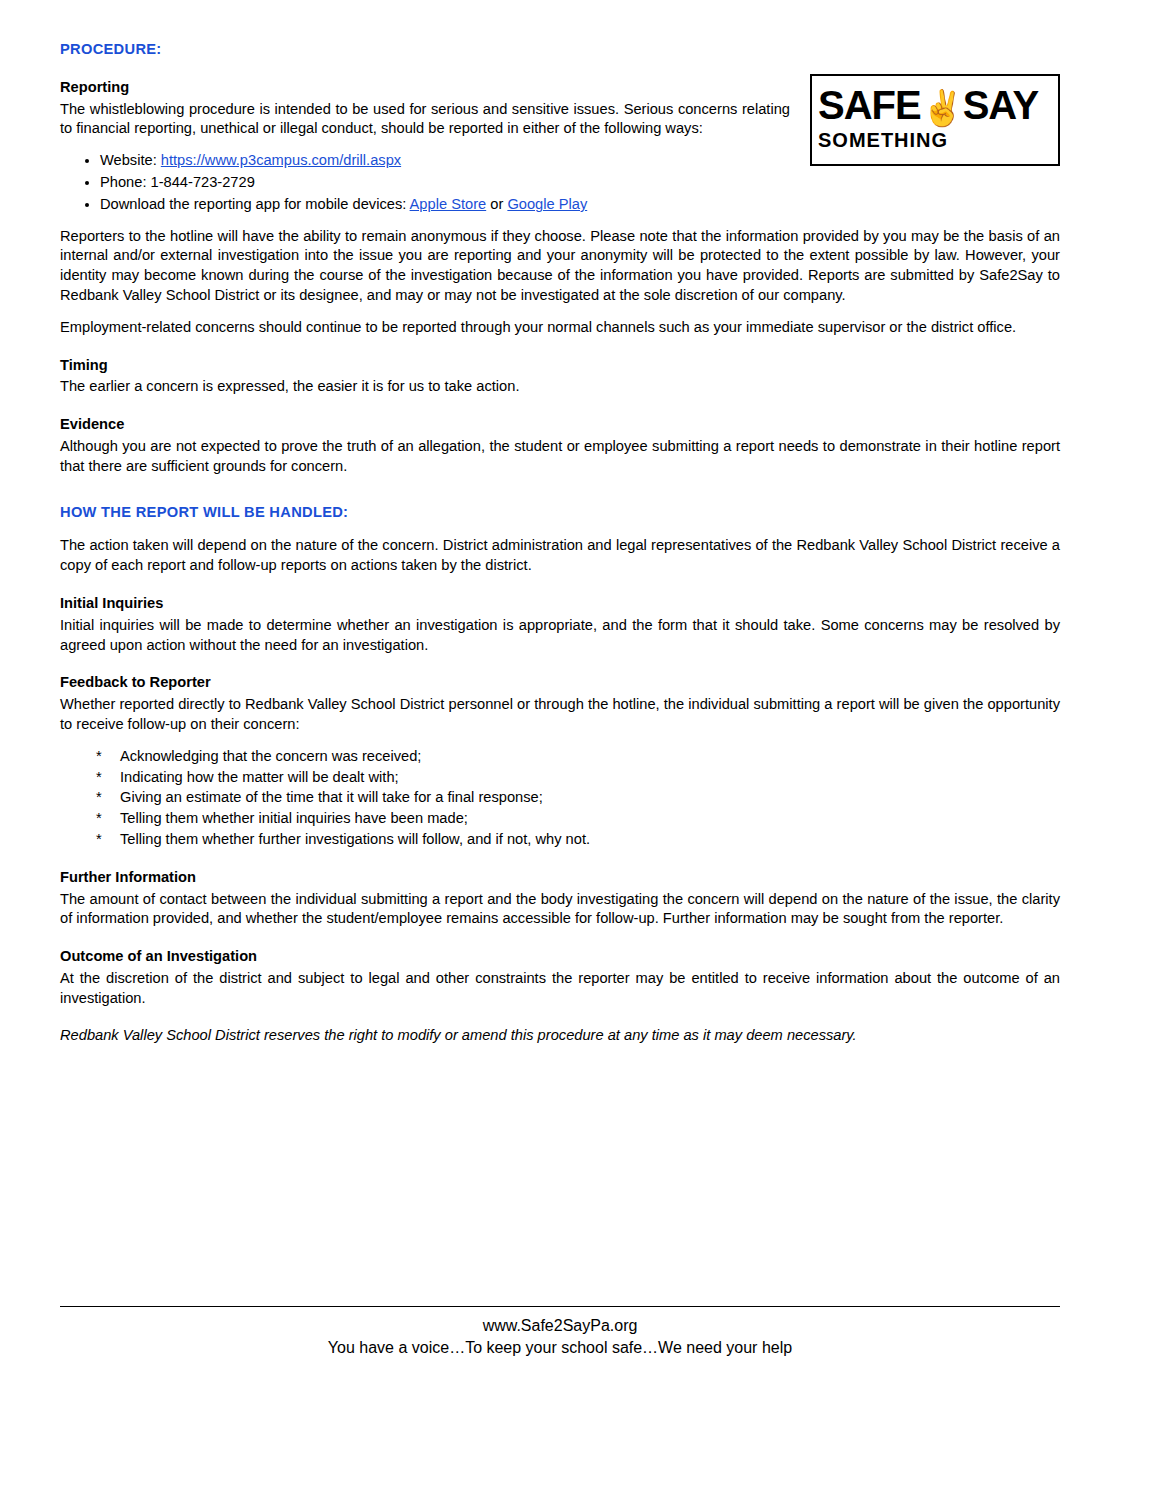PROCEDURE:
SAFE✌SAY
SOMETHING
Reporting
The whistleblowing procedure is intended to be used for serious and sensitive issues. Serious concerns relating to financial reporting, unethical or illegal conduct, should be reported in either of the following ways:
Website: https://www.p3campus.com/drill.aspx
Phone: 1-844-723-2729
Download the reporting app for mobile devices: Apple Store or Google Play
Reporters to the hotline will have the ability to remain anonymous if they choose. Please note that the information provided by you may be the basis of an internal and/or external investigation into the issue you are reporting and your anonymity will be protected to the extent possible by law. However, your identity may become known during the course of the investigation because of the information you have provided. Reports are submitted by Safe2Say to Redbank Valley School District or its designee, and may or may not be investigated at the sole discretion of our company.
Employment-related concerns should continue to be reported through your normal channels such as your immediate supervisor or the district office.
Timing
The earlier a concern is expressed, the easier it is for us to take action.
Evidence
Although you are not expected to prove the truth of an allegation, the student or employee submitting a report needs to demonstrate in their hotline report that there are sufficient grounds for concern.
HOW THE REPORT WILL BE HANDLED:
The action taken will depend on the nature of the concern. District administration and legal representatives of the Redbank Valley School District receive a copy of each report and follow-up reports on actions taken by the district.
Initial Inquiries
Initial inquiries will be made to determine whether an investigation is appropriate, and the form that it should take. Some concerns may be resolved by agreed upon action without the need for an investigation.
Feedback to Reporter
Whether reported directly to Redbank Valley School District personnel or through the hotline, the individual submitting a report will be given the opportunity to receive follow-up on their concern:
Acknowledging that the concern was received;
Indicating how the matter will be dealt with;
Giving an estimate of the time that it will take for a final response;
Telling them whether initial inquiries have been made;
Telling them whether further investigations will follow, and if not, why not.
Further Information
The amount of contact between the individual submitting a report and the body investigating the concern will depend on the nature of the issue, the clarity of information provided, and whether the student/employee remains accessible for follow-up. Further information may be sought from the reporter.
Outcome of an Investigation
At the discretion of the district and subject to legal and other constraints the reporter may be entitled to receive information about the outcome of an investigation.
Redbank Valley School District reserves the right to modify or amend this procedure at any time as it may deem necessary.
www.Safe2SayPa.org
You have a voice…To keep your school safe…We need your help